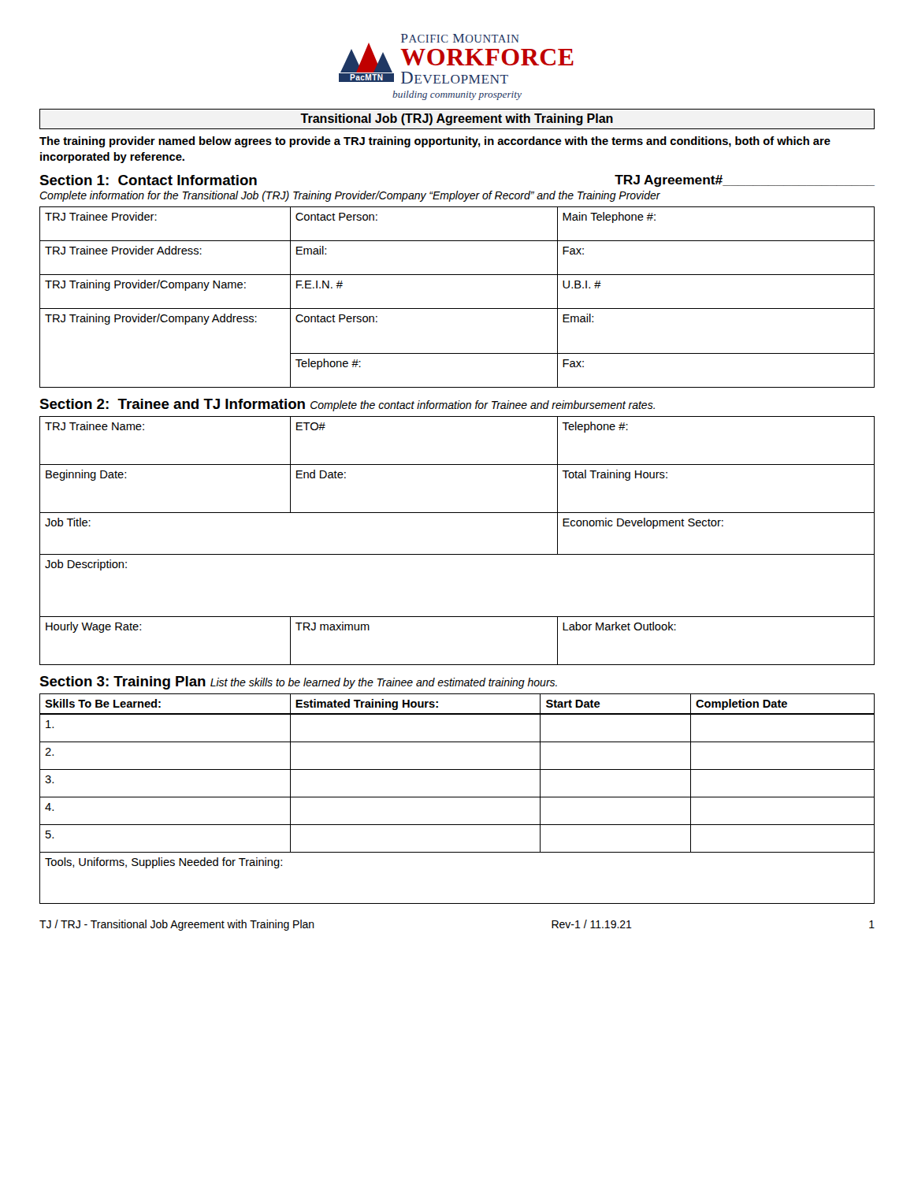PacMTN
PACIFIC MOUNTAIN
WORKFORCE
DEVELOPMENT
building community prosperity
Transitional Job (TRJ) Agreement with Training Plan
The training provider named below agrees to provide a TRJ training opportunity, in accordance with the terms and conditions, both of which are incorporated by reference.
Section 1: Contact Information TRJ Agreement#____________________
Complete information for the Transitional Job (TRJ) Training Provider/Company “Employer of Record” and the Training Provider
| TRJ Trainee Provider: | Contact Person: | Main Telephone #: |
| TRJ Trainee Provider Address: | Email: | Fax: |
| TRJ Training Provider/Company Name: | F.E.I.N. # | U.B.I. # |
| TRJ Training Provider/Company Address: | Contact Person: | Email: |
| Telephone #: | Fax: |
Section 2: Trainee and TJ Information Complete the contact information for Trainee and reimbursement rates.
| TRJ Trainee Name: | ETO# | Telephone #: |
| Beginning Date: | End Date: | Total Training Hours: |
| Job Title: | Economic Development Sector: |
| Job Description: |
| Hourly Wage Rate: | TRJ maximum | Labor Market Outlook: |
Section 3: Training Plan List the skills to be learned by the Trainee and estimated training hours.
| Skills To Be Learned: | Estimated Training Hours: | Start Date | Completion Date |
| --- | --- | --- | --- |
| 1. | | | |
| 2. | | | |
| 3. | | | |
| 4. | | | |
| 5. | | | |
| Tools, Uniforms, Supplies Needed for Training: |
TJ / TRJ - Transitional Job Agreement with Training Plan Rev-1 / 11.19.21 1